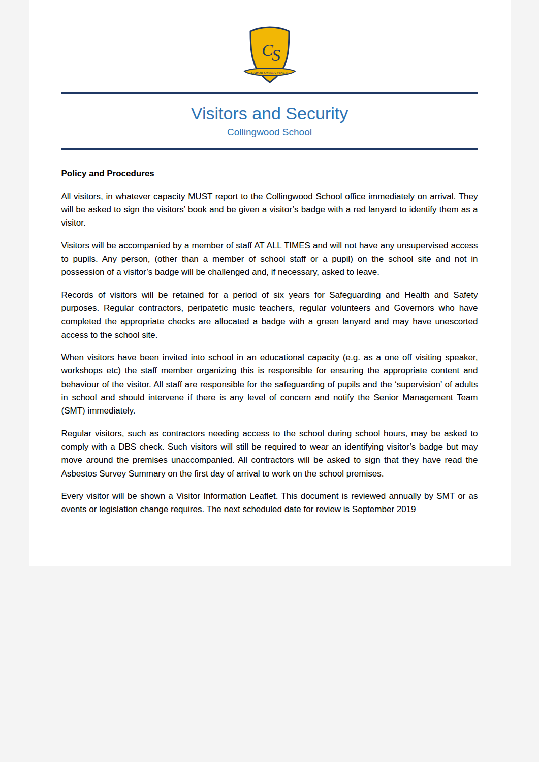C S LABOR OMNIA VINCIT
Visitors and Security
Collingwood School
Policy and Procedures
All visitors, in whatever capacity MUST report to the Collingwood School office immediately on arrival. They will be asked to sign the visitors’ book and be given a visitor’s badge with a red lanyard to identify them as a visitor.
Visitors will be accompanied by a member of staff AT ALL TIMES and will not have any unsupervised access to pupils. Any person, (other than a member of school staff or a pupil) on the school site and not in possession of a visitor’s badge will be challenged and, if necessary, asked to leave.
Records of visitors will be retained for a period of six years for Safeguarding and Health and Safety purposes. Regular contractors, peripatetic music teachers, regular volunteers and Governors who have completed the appropriate checks are allocated a badge with a green lanyard and may have unescorted access to the school site.
When visitors have been invited into school in an educational capacity (e.g. as a one off visiting speaker, workshops etc) the staff member organizing this is responsible for ensuring the appropriate content and behaviour of the visitor. All staff are responsible for the safeguarding of pupils and the ‘supervision’ of adults in school and should intervene if there is any level of concern and notify the Senior Management Team (SMT) immediately.
Regular visitors, such as contractors needing access to the school during school hours, may be asked to comply with a DBS check. Such visitors will still be required to wear an identifying visitor’s badge but may move around the premises unaccompanied. All contractors will be asked to sign that they have read the Asbestos Survey Summary on the first day of arrival to work on the school premises.
Every visitor will be shown a Visitor Information Leaflet. This document is reviewed annually by SMT or as events or legislation change requires. The next scheduled date for review is September 2019